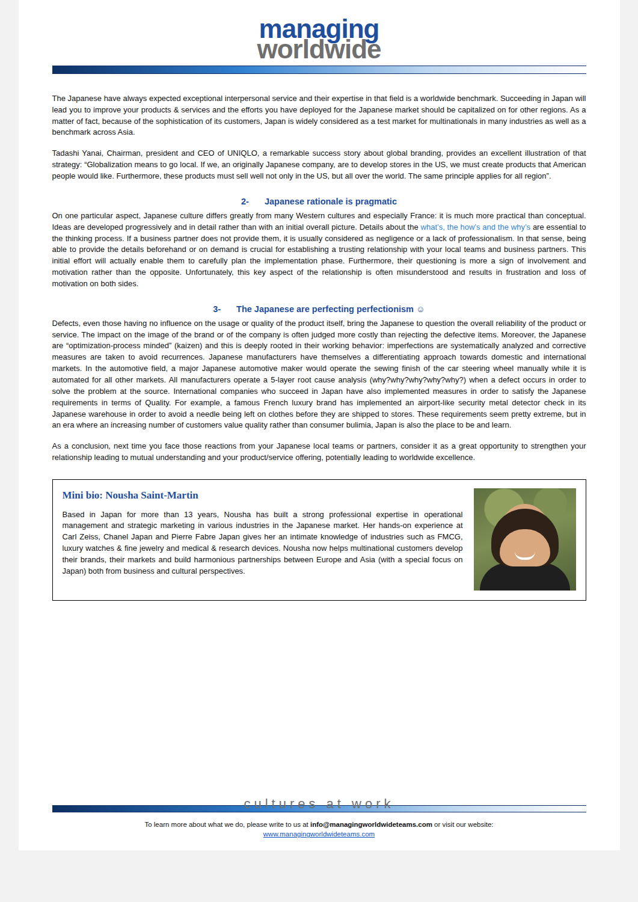managing worldwide
The Japanese have always expected exceptional interpersonal service and their expertise in that field is a worldwide benchmark. Succeeding in Japan will lead you to improve your products & services and the efforts you have deployed for the Japanese market should be capitalized on for other regions. As a matter of fact, because of the sophistication of its customers, Japan is widely considered as a test market for multinationals in many industries as well as a benchmark across Asia.
Tadashi Yanai, Chairman, president and CEO of UNIQLO, a remarkable success story about global branding, provides an excellent illustration of that strategy: “Globalization means to go local. If we, an originally Japanese company, are to develop stores in the US, we must create products that American people would like. Furthermore, these products must sell well not only in the US, but all over the world. The same principle applies for all region”.
2-Japanese rationale is pragmatic
On one particular aspect, Japanese culture differs greatly from many Western cultures and especially France: it is much more practical than conceptual. Ideas are developed progressively and in detail rather than with an initial overall picture. Details about the what’s, the how’s and the why’s are essential to the thinking process. If a business partner does not provide them, it is usually considered as negligence or a lack of professionalism. In that sense, being able to provide the details beforehand or on demand is crucial for establishing a trusting relationship with your local teams and business partners. This initial effort will actually enable them to carefully plan the implementation phase. Furthermore, their questioning is more a sign of involvement and motivation rather than the opposite. Unfortunately, this key aspect of the relationship is often misunderstood and results in frustration and loss of motivation on both sides.
3-The Japanese are perfecting perfectionism ☺
Defects, even those having no influence on the usage or quality of the product itself, bring the Japanese to question the overall reliability of the product or service. The impact on the image of the brand or of the company is often judged more costly than rejecting the defective items. Moreover, the Japanese are “optimization-process minded” (kaizen) and this is deeply rooted in their working behavior: imperfections are systematically analyzed and corrective measures are taken to avoid recurrences. Japanese manufacturers have themselves a differentiating approach towards domestic and international markets. In the automotive field, a major Japanese automotive maker would operate the sewing finish of the car steering wheel manually while it is automated for all other markets. All manufacturers operate a 5-layer root cause analysis (why?why?why?why?why?) when a defect occurs in order to solve the problem at the source. International companies who succeed in Japan have also implemented measures in order to satisfy the Japanese requirements in terms of Quality. For example, a famous French luxury brand has implemented an airport-like security metal detector check in its Japanese warehouse in order to avoid a needle being left on clothes before they are shipped to stores. These requirements seem pretty extreme, but in an era where an increasing number of customers value quality rather than consumer bulimia, Japan is also the place to be and learn.
As a conclusion, next time you face those reactions from your Japanese local teams or partners, consider it as a great opportunity to strengthen your relationship leading to mutual understanding and your product/service offering, potentially leading to worldwide excellence.
Mini bio: Nousha Saint-Martin
Based in Japan for more than 13 years, Nousha has built a strong professional expertise in operational management and strategic marketing in various industries in the Japanese market. Her hands-on experience at Carl Zeiss, Chanel Japan and Pierre Fabre Japan gives her an intimate knowledge of industries such as FMCG, luxury watches & fine jewelry and medical & research devices. Nousha now helps multinational customers develop their brands, their markets and build harmonious partnerships between Europe and Asia (with a special focus on Japan) both from business and cultural perspectives.
cultures at work
To learn more about what we do, please write to us at info@managingworldwideteams.com or visit our website:
www.managingworldwideteams.com